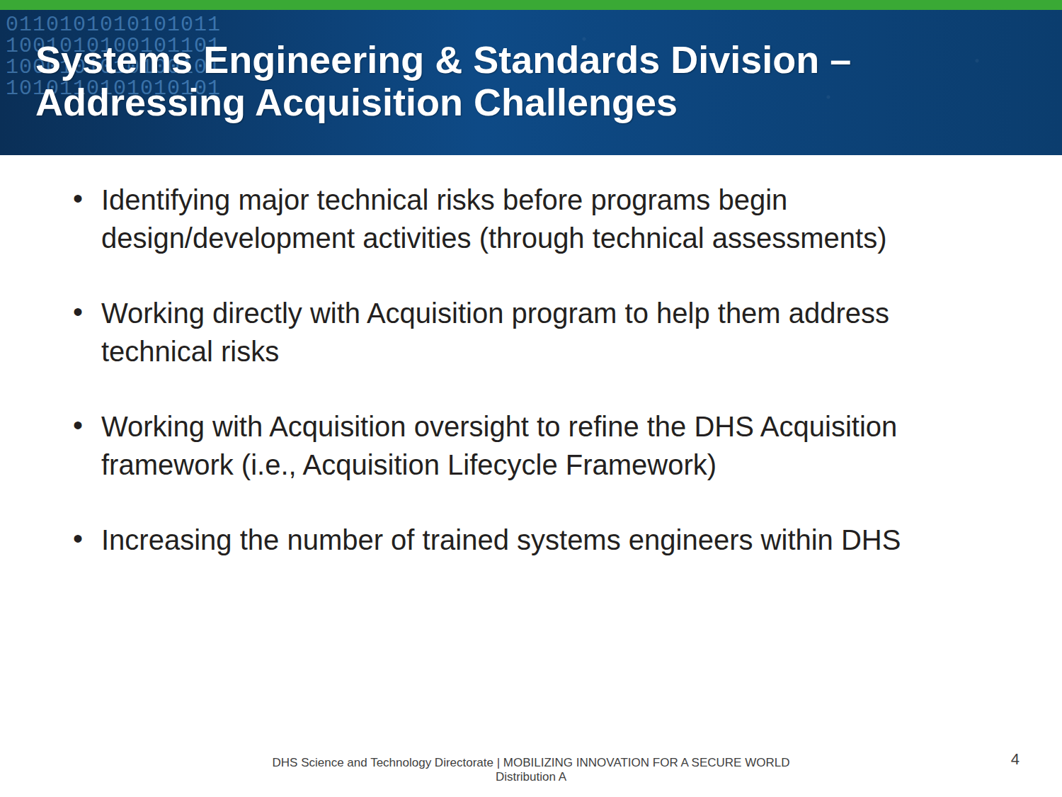0110101010101011 1001010100101101 1000101010100101 1010110101010101
Systems Engineering & Standards Division – Addressing Acquisition Challenges
Identifying major technical risks before programs begin design/development activities (through technical assessments)
Working directly with Acquisition program to help them address technical risks
Working with Acquisition oversight to refine the DHS Acquisition framework (i.e., Acquisition Lifecycle Framework)
Increasing the number of trained systems engineers within DHS
DHS Science and Technology Directorate | MOBILIZING INNOVATION FOR A SECURE WORLD Distribution A
4